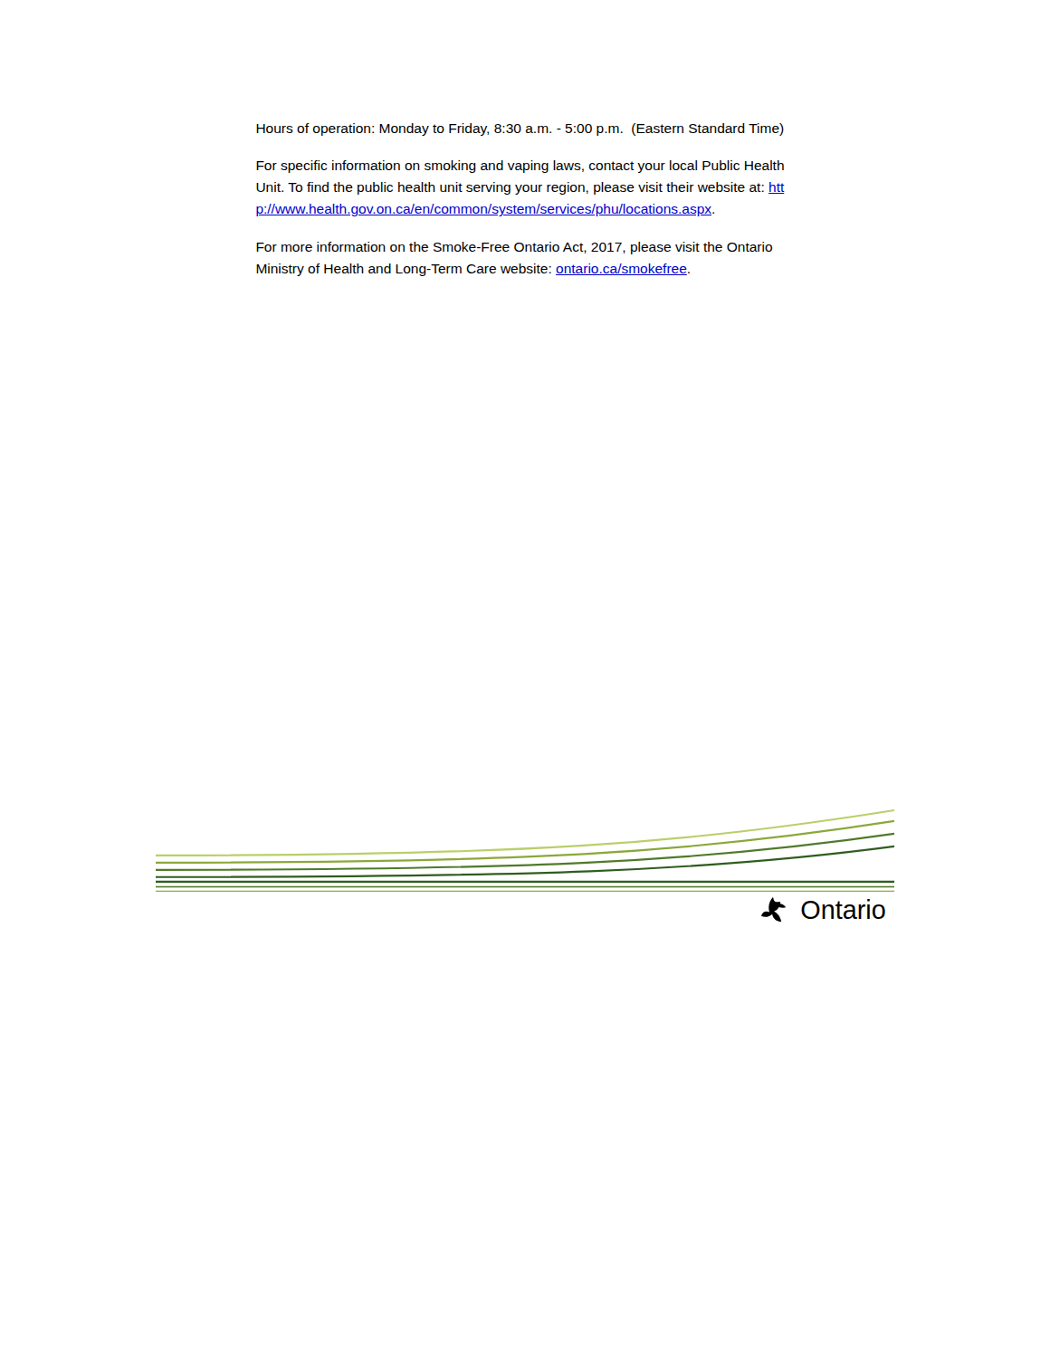Hours of operation: Monday to Friday, 8:30 a.m. - 5:00 p.m. (Eastern Standard Time)
For specific information on smoking and vaping laws, contact your local Public Health Unit. To find the public health unit serving your region, please visit their website at: http://www.health.gov.on.ca/en/common/system/services/phu/locations.aspx.
For more information on the Smoke-Free Ontario Act, 2017, please visit the Ontario Ministry of Health and Long-Term Care website: ontario.ca/smokefree.
Ontario